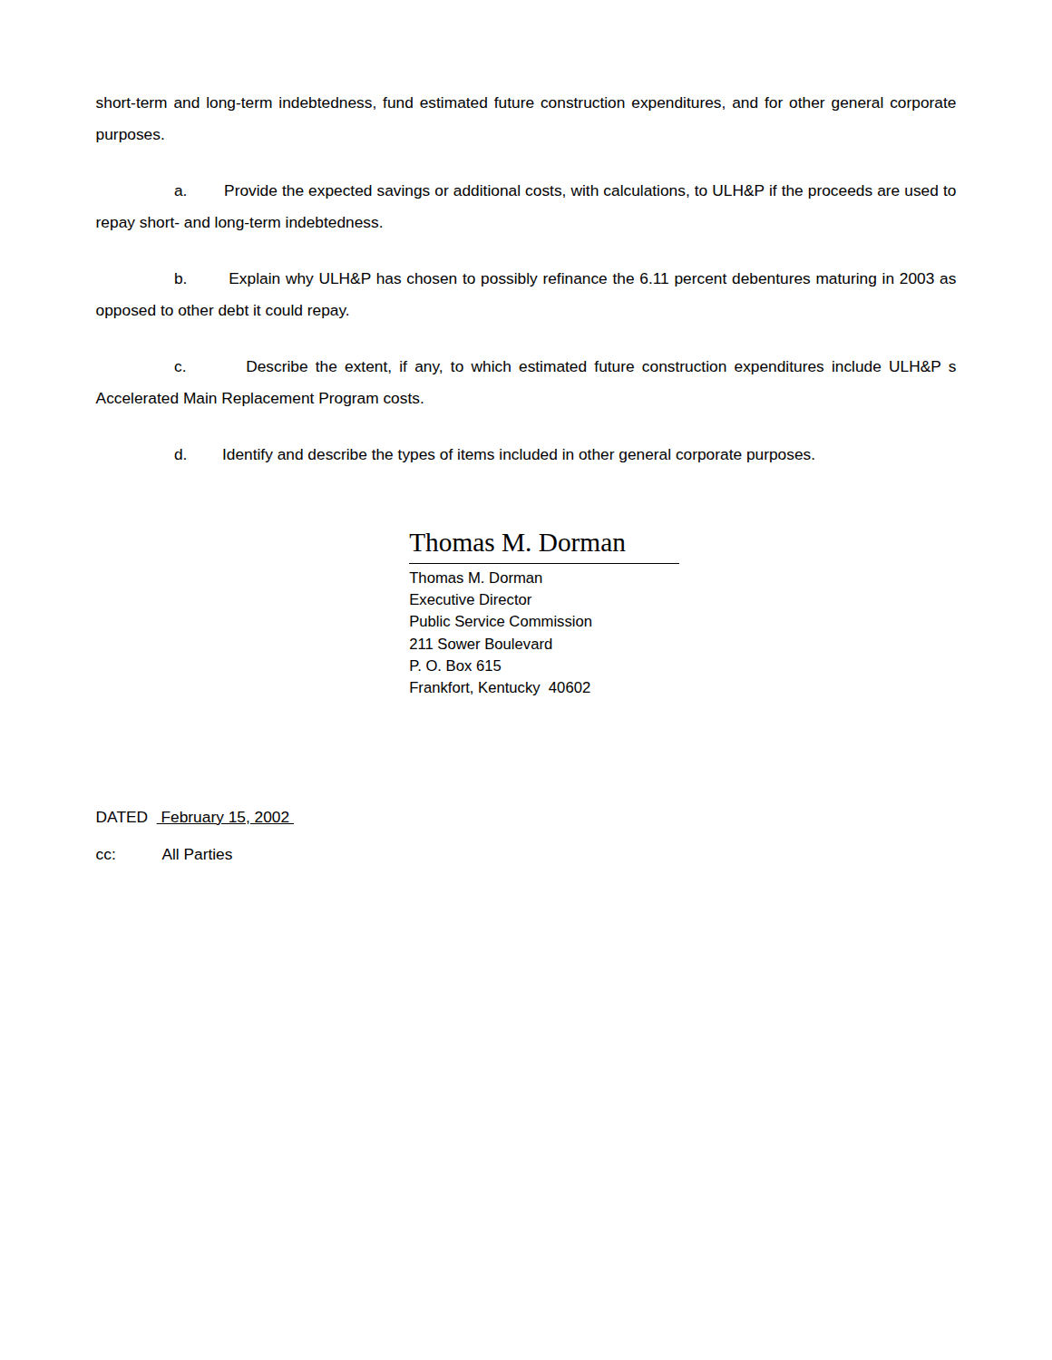short-term and long-term indebtedness, fund estimated future construction expenditures, and for other general corporate purposes.
a. Provide the expected savings or additional costs, with calculations, to ULH&P if the proceeds are used to repay short- and long-term indebtedness.
b. Explain why ULH&P has chosen to possibly refinance the 6.11 percent debentures maturing in 2003 as opposed to other debt it could repay.
c. Describe the extent, if any, to which estimated future construction expenditures include ULH&P s Accelerated Main Replacement Program costs.
d. Identify and describe the types of items included in other general corporate purposes.
Thomas M. Dorman
Thomas M. Dorman
Executive Director
Public Service Commission
211 Sower Boulevard
P. O. Box 615
Frankfort, Kentucky 40602
DATED February 15, 2002
cc: All Parties